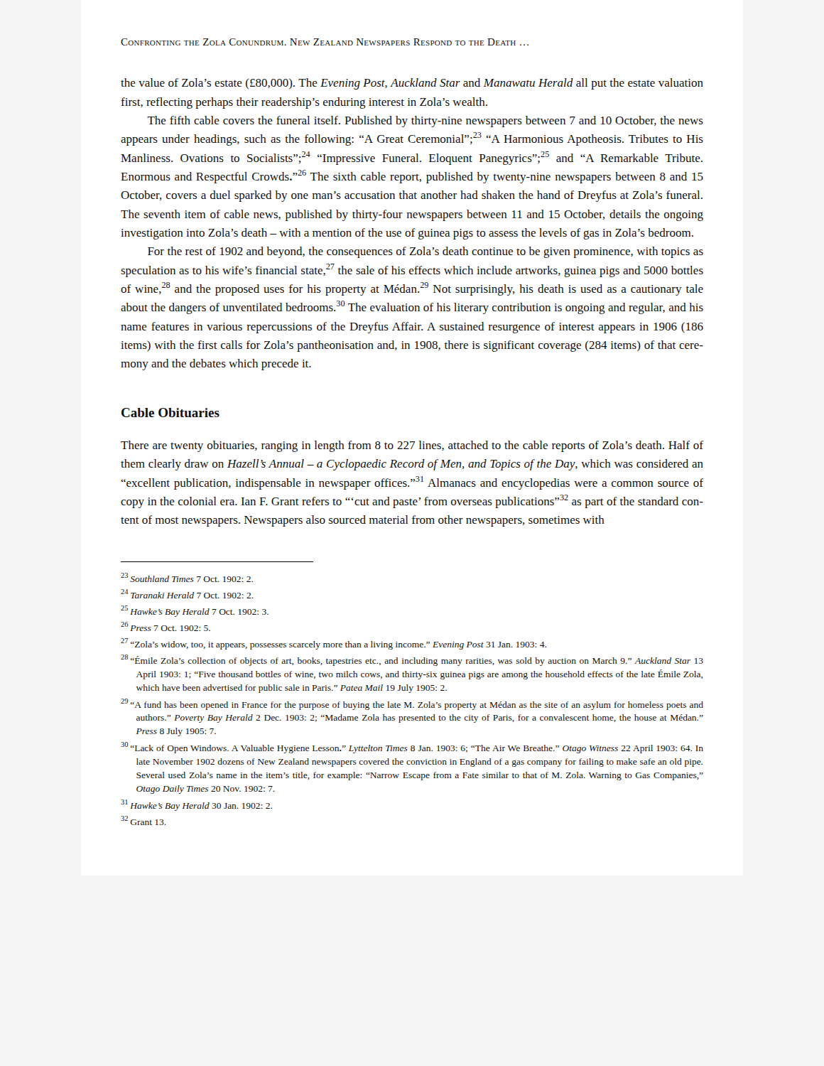Confronting the Zola Conundrum. New Zealand Newspapers Respond to the Death …
the value of Zola’s estate (£80,000). The Evening Post, Auckland Star and Manawatu Herald all put the estate valuation first, reflecting perhaps their readership’s enduring interest in Zola’s wealth.
The fifth cable covers the funeral itself. Published by thirty-nine newspapers between 7 and 10 October, the news appears under headings, such as the following: “A Great Ceremonial”;23 “A Harmonious Apotheosis. Tributes to His Manliness. Ovations to Socialists”;24 “Impressive Funeral. Eloquent Panegyrics”;25 and “A Remarkable Tribute. Enormous and Respectful Crowds.”26 The sixth cable report, published by twenty-nine newspapers between 8 and 15 October, covers a duel sparked by one man’s accusation that another had shaken the hand of Dreyfus at Zola’s funeral. The seventh item of cable news, published by thirty-four newspapers between 11 and 15 October, details the ongoing investigation into Zola’s death – with a mention of the use of guinea pigs to assess the levels of gas in Zola’s bedroom.
For the rest of 1902 and beyond, the consequences of Zola’s death continue to be given prominence, with topics as speculation as to his wife’s financial state,27 the sale of his effects which include artworks, guinea pigs and 5000 bottles of wine,28 and the proposed uses for his property at Médan.29 Not surprisingly, his death is used as a cautionary tale about the dangers of unventilated bedrooms.30 The evaluation of his literary contribution is ongoing and regular, and his name features in various repercussions of the Dreyfus Affair. A sustained resurgence of interest appears in 1906 (186 items) with the first calls for Zola’s pantheonisation and, in 1908, there is significant coverage (284 items) of that ceremony and the debates which precede it.
Cable Obituaries
There are twenty obituaries, ranging in length from 8 to 227 lines, attached to the cable reports of Zola’s death. Half of them clearly draw on Hazell’s Annual – a Cyclopaedic Record of Men, and Topics of the Day, which was considered an “excellent publication, indispensable in newspaper offices.”31 Almanacs and encyclopedias were a common source of copy in the colonial era. Ian F. Grant refers to “‘cut and paste’ from overseas publications”32 as part of the standard content of most newspapers. Newspapers also sourced material from other newspapers, sometimes with
23 Southland Times 7 Oct. 1902: 2.
24 Taranaki Herald 7 Oct. 1902: 2.
25 Hawke’s Bay Herald 7 Oct. 1902: 3.
26 Press 7 Oct. 1902: 5.
27“Zola’s widow, too, it appears, possesses scarcely more than a living income.” Evening Post 31 Jan. 1903: 4.
28“Émile Zola’s collection of objects of art, books, tapestries etc., and including many rarities, was sold by auction on March 9.” Auckland Star 13 April 1903: 1; “Five thousand bottles of wine, two milch cows, and thirty-six guinea pigs are among the household effects of the late Émile Zola, which have been advertised for public sale in Paris.” Patea Mail 19 July 1905: 2.
29“A fund has been opened in France for the purpose of buying the late M. Zola’s property at Médan as the site of an asylum for homeless poets and authors.” Poverty Bay Herald 2 Dec. 1903: 2; “Madame Zola has presented to the city of Paris, for a convalescent home, the house at Médan.” Press 8 July 1905: 7.
30“Lack of Open Windows. A Valuable Hygiene Lesson.” Lyttelton Times 8 Jan. 1903: 6; “The Air We Breathe.” Otago Witness 22 April 1903: 64. In late November 1902 dozens of New Zealand newspapers covered the conviction in England of a gas company for failing to make safe an old pipe. Several used Zola’s name in the item’s title, for example: “Narrow Escape from a Fate similar to that of M. Zola. Warning to Gas Companies,” Otago Daily Times 20 Nov. 1902: 7.
31 Hawke’s Bay Herald 30 Jan. 1902: 2.
32 Grant 13.